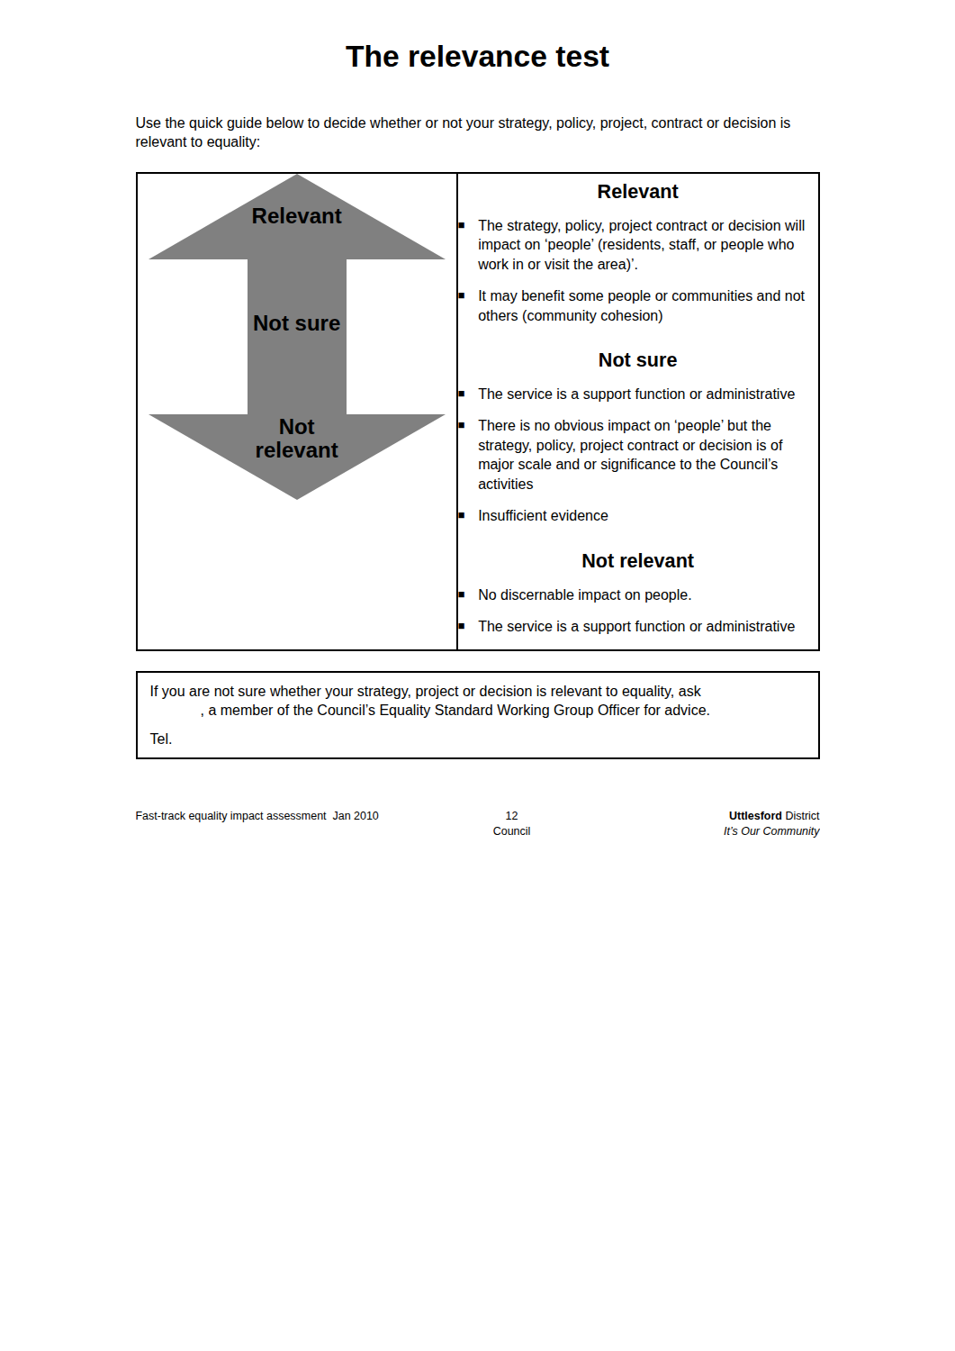The relevance test
Use the quick guide below to decide whether or not your strategy, policy, project, contract or decision is relevant to equality:
| Relevant Not sure Not relevant | Relevant The strategy, policy, project contract or decision will impact on ‘people’ (residents, staff, or people who work in or visit the area)’. It may benefit some people or communities and not others (community cohesion) Not sure The service is a support function or administrative There is no obvious impact on ‘people’ but the strategy, policy, project contract or decision is of major scale and or significance to the Council’s activities Insufficient evidence Not relevant No discernable impact on people. The service is a support function or administrative |
If you are not sure whether your strategy, project or decision is relevant to equality, ask
, a member of the Council’s Equality Standard Working Group Officer for advice.
Tel.
Fast-track equality impact assessment Jan 2010
12
Council
Uttlesford District
It’s Our Community